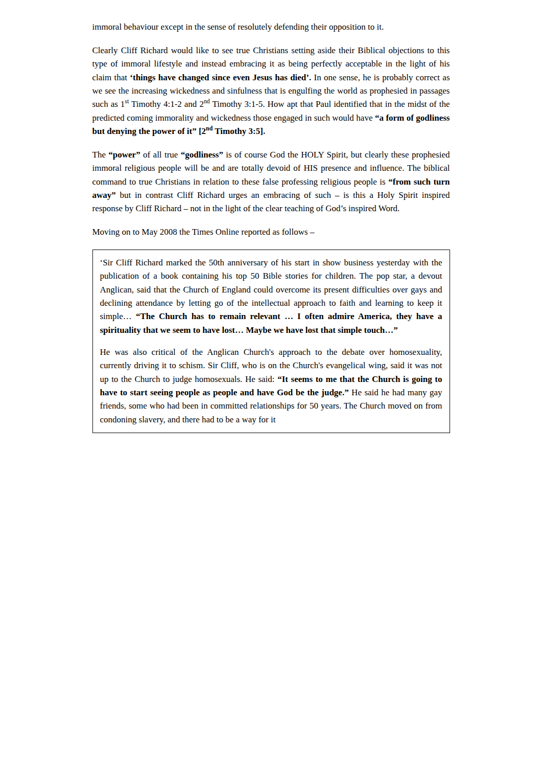immoral behaviour except in the sense of resolutely defending their opposition to it.
Clearly Cliff Richard would like to see true Christians setting aside their Biblical objections to this type of immoral lifestyle and instead embracing it as being perfectly acceptable in the light of his claim that ‘things have changed since even Jesus has died’. In one sense, he is probably correct as we see the increasing wickedness and sinfulness that is engulfing the world as prophesied in passages such as 1st Timothy 4:1-2 and 2nd Timothy 3:1-5. How apt that Paul identified that in the midst of the predicted coming immorality and wickedness those engaged in such would have “a form of godliness but denying the power of it” [2nd Timothy 3:5].
The “power” of all true “godliness” is of course God the HOLY Spirit, but clearly these prophesied immoral religious people will be and are totally devoid of HIS presence and influence. The biblical command to true Christians in relation to these false professing religious people is “from such turn away” but in contrast Cliff Richard urges an embracing of such – is this a Holy Spirit inspired response by Cliff Richard – not in the light of the clear teaching of God’s inspired Word.
Moving on to May 2008 the Times Online reported as follows –
‘Sir Cliff Richard marked the 50th anniversary of his start in show business yesterday with the publication of a book containing his top 50 Bible stories for children. The pop star, a devout Anglican, said that the Church of England could overcome its present difficulties over gays and declining attendance by letting go of the intellectual approach to faith and learning to keep it simple… “The Church has to remain relevant … I often admire America, they have a spirituality that we seem to have lost… Maybe we have lost that simple touch…”
He was also critical of the Anglican Church's approach to the debate over homosexuality, currently driving it to schism. Sir Cliff, who is on the Church's evangelical wing, said it was not up to the Church to judge homosexuals. He said: “It seems to me that the Church is going to have to start seeing people as people and have God be the judge.” He said he had many gay friends, some who had been in committed relationships for 50 years. The Church moved on from condoning slavery, and there had to be a way for it